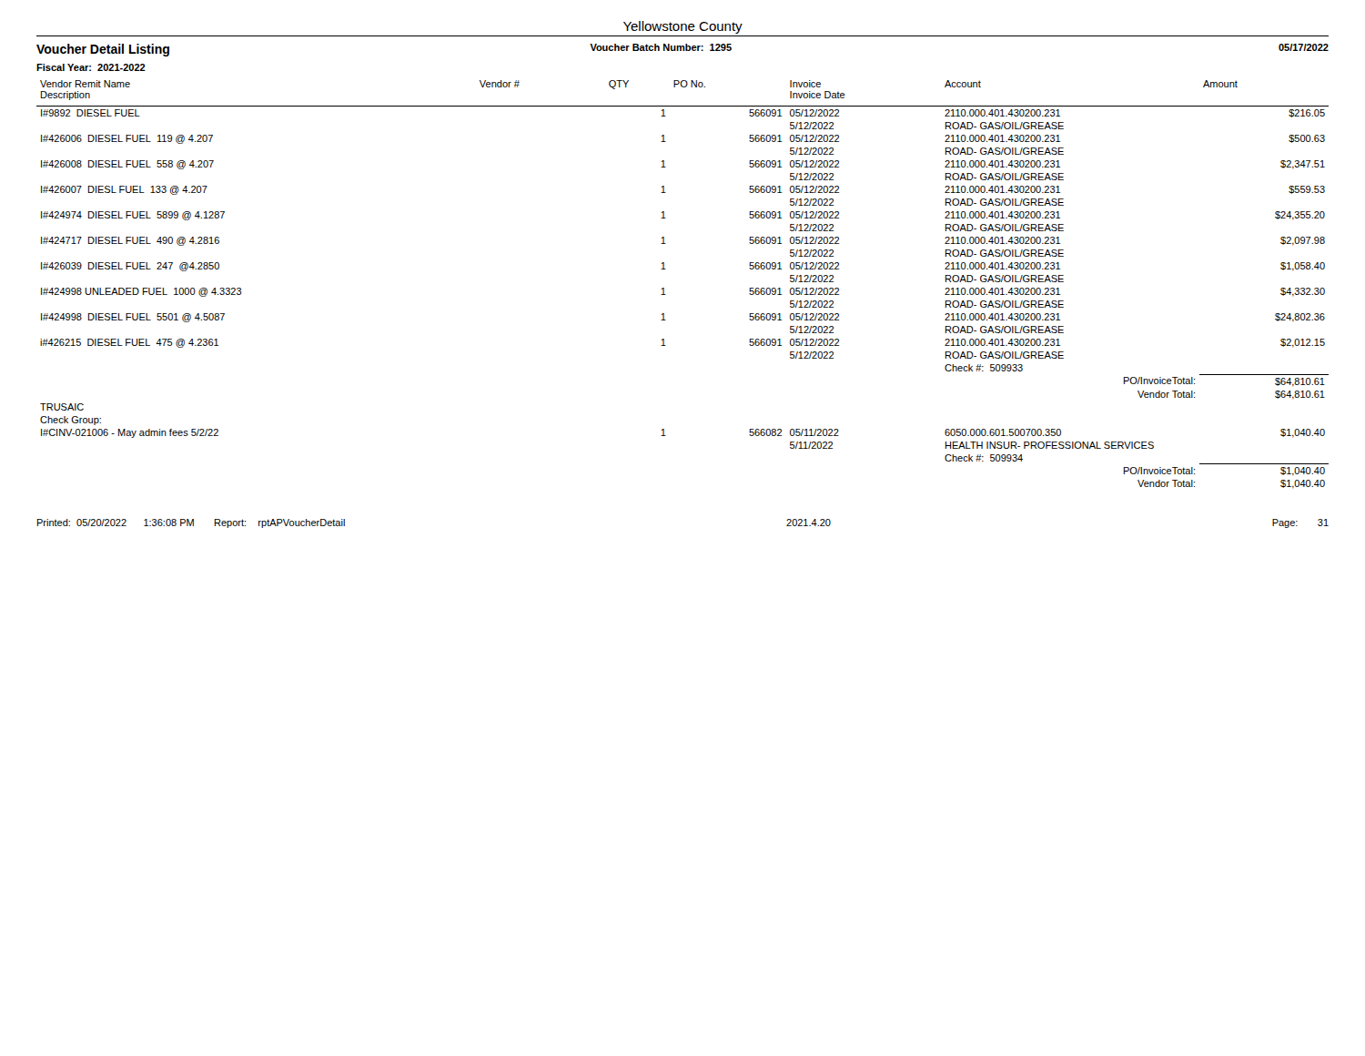Yellowstone County
Voucher Detail Listing
Voucher Batch Number: 1295
05/17/2022
Fiscal Year: 2021-2022
| Vendor Remit Name Description | Vendor # | QTY | PO No. | Invoice Invoice Date | Account | Amount |
| --- | --- | --- | --- | --- | --- | --- |
| I#9892 DIESEL FUEL | | 1 | 566091 | 05/12/2022 | 2110.000.401.430200.231 | $216.05 |
| | | | | 5/12/2022 | ROAD- GAS/OIL/GREASE | |
| I#426006 DIESEL FUEL 119 @ 4.207 | | 1 | 566091 | 05/12/2022 | 2110.000.401.430200.231 | $500.63 |
| | | | | 5/12/2022 | ROAD- GAS/OIL/GREASE | |
| I#426008 DIESEL FUEL 558 @ 4.207 | | 1 | 566091 | 05/12/2022 | 2110.000.401.430200.231 | $2,347.51 |
| | | | | 5/12/2022 | ROAD- GAS/OIL/GREASE | |
| I#426007 DIESL FUEL 133 @ 4.207 | | 1 | 566091 | 05/12/2022 | 2110.000.401.430200.231 | $559.53 |
| | | | | 5/12/2022 | ROAD- GAS/OIL/GREASE | |
| I#424974 DIESEL FUEL 5899 @ 4.1287 | | 1 | 566091 | 05/12/2022 | 2110.000.401.430200.231 | $24,355.20 |
| | | | | 5/12/2022 | ROAD- GAS/OIL/GREASE | |
| I#424717 DIESEL FUEL 490 @ 4.2816 | | 1 | 566091 | 05/12/2022 | 2110.000.401.430200.231 | $2,097.98 |
| | | | | 5/12/2022 | ROAD- GAS/OIL/GREASE | |
| I#426039 DIESEL FUEL 247 @4.2850 | | 1 | 566091 | 05/12/2022 | 2110.000.401.430200.231 | $1,058.40 |
| | | | | 5/12/2022 | ROAD- GAS/OIL/GREASE | |
| I#424998 UNLEADED FUEL 1000 @ 4.3323 | | 1 | 566091 | 05/12/2022 | 2110.000.401.430200.231 | $4,332.30 |
| | | | | 5/12/2022 | ROAD- GAS/OIL/GREASE | |
| I#424998 DIESEL FUEL 5501 @ 4.5087 | | 1 | 566091 | 05/12/2022 | 2110.000.401.430200.231 | $24,802.36 |
| | | | | 5/12/2022 | ROAD- GAS/OIL/GREASE | |
| i#426215 DIESEL FUEL 475 @ 4.2361 | | 1 | 566091 | 05/12/2022 | 2110.000.401.430200.231 | $2,012.15 |
| | | | | 5/12/2022 | ROAD- GAS/OIL/GREASE | |
| | Check #: 509933 | |
| | PO/InvoiceTotal: | $64,810.61 |
| | Vendor Total: | $64,810.61 |
| TRUSAIC | |
| Check Group: | |
| I#CINV-021006 - May admin fees 5/2/22 | | 1 | 566082 | 05/11/2022 | 6050.000.601.500700.350 | $1,040.40 |
| | | | | 5/11/2022 | HEALTH INSUR- PROFESSIONAL SERVICES | |
| | Check #: 509934 | |
| | PO/InvoiceTotal: | $1,040.40 |
| | Vendor Total: | $1,040.40 |
Printed: 05/20/2022 1:36:08 PM Report: rptAPVoucherDetail
2021.4.20
Page: 31